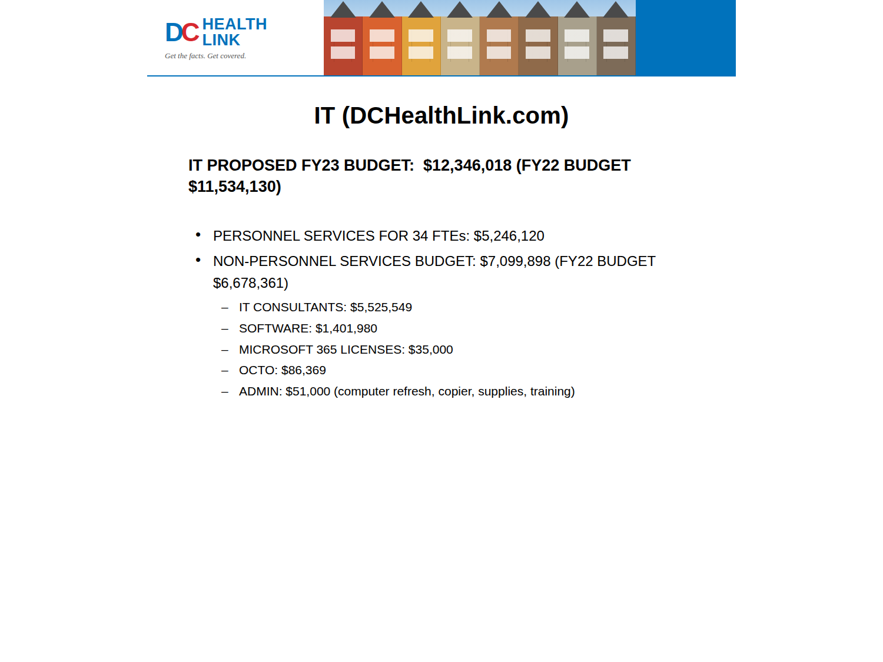DC HEALTH LINK
Get the facts. Get covered.
IT (DCHealthLink.com)
IT PROPOSED FY23 BUDGET: $12,346,018 (FY22 BUDGET $11,534,130)
PERSONNEL SERVICES FOR 34 FTEs: $5,246,120
NON-PERSONNEL SERVICES BUDGET: $7,099,898 (FY22 BUDGET $6,678,361)
IT CONSULTANTS: $5,525,549
SOFTWARE: $1,401,980
MICROSOFT 365 LICENSES: $35,000
OCTO: $86,369
ADMIN: $51,000 (computer refresh, copier, supplies, training)